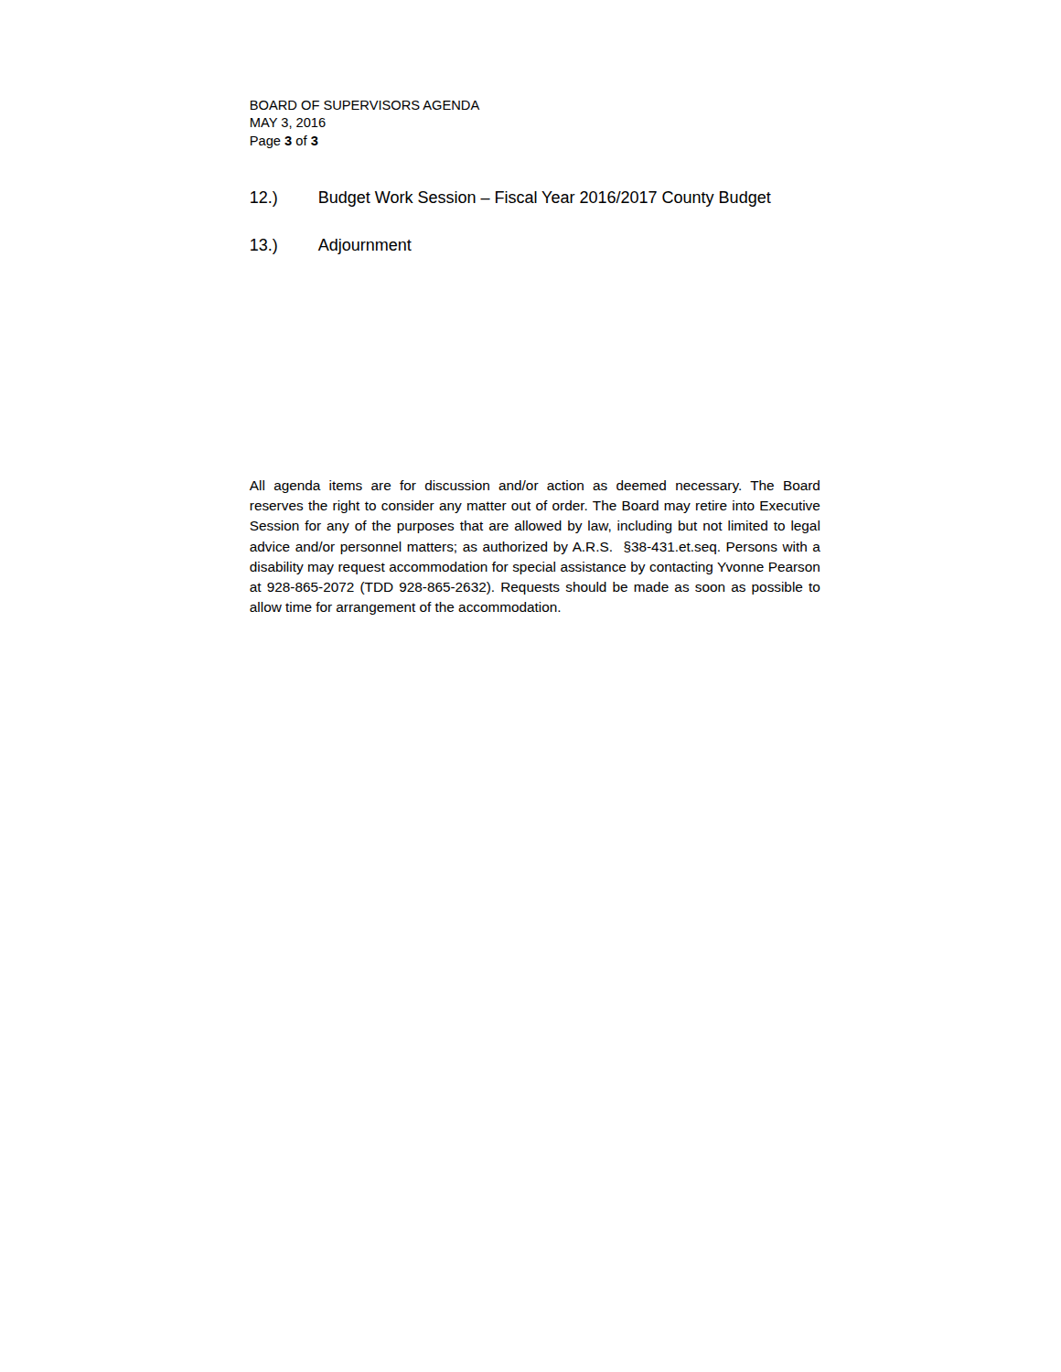BOARD OF SUPERVISORS AGENDA
MAY 3, 2016
Page 3 of 3
12.) Budget Work Session – Fiscal Year 2016/2017 County Budget
13.) Adjournment
All agenda items are for discussion and/or action as deemed necessary. The Board reserves the right to consider any matter out of order. The Board may retire into Executive Session for any of the purposes that are allowed by law, including but not limited to legal advice and/or personnel matters; as authorized by A.R.S. §38-431.et.seq. Persons with a disability may request accommodation for special assistance by contacting Yvonne Pearson at 928-865-2072 (TDD 928-865-2632). Requests should be made as soon as possible to allow time for arrangement of the accommodation.